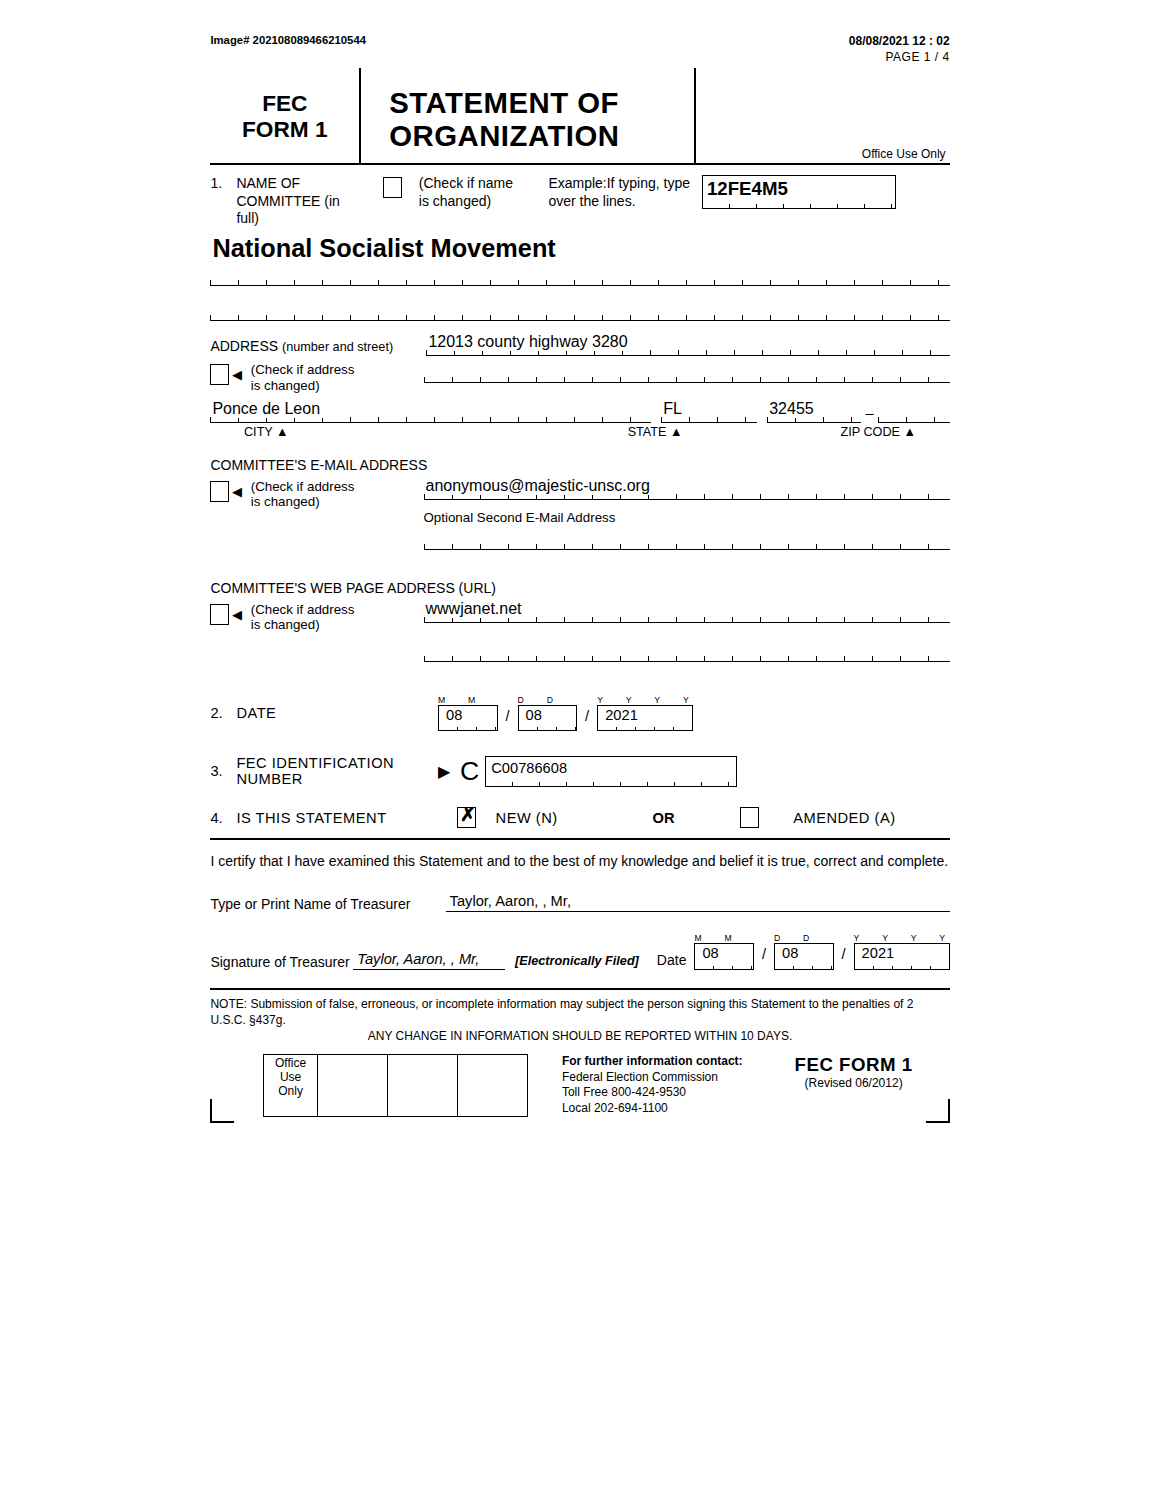Image# 202108089466210544
08/08/2021 12 : 02
PAGE 1 / 4
FEC
FORM 1
STATEMENT OF
ORGANIZATION
Office Use Only
1.
NAME OF
COMMITTEE (in full)
(Check if name
is changed)
Example:If typing, type
over the lines.
12FE4M5
National Socialist Movement
ADDRESS (number and street)
12013 county highway 3280
◀
(Check if address
is changed)
Ponce de Leon
FL
32455
–
CITY ▲
STATE ▲
ZIP CODE ▲
COMMITTEE'S E-MAIL ADDRESS
◀
(Check if address
is changed)
anonymous@majestic-unsc.org
Optional Second E-Mail Address
COMMITTEE'S WEB PAGE ADDRESS (URL)
◀
(Check if address
is changed)
wwwjanet.net
2.
DATE
M M
08
/
D D
08
/
Y Y Y Y
2021
3.
FEC IDENTIFICATION NUMBER
▶
C
C00786608
4.
IS THIS STATEMENT
NEW (N)
OR
AMENDED (A)
I certify that I have examined this Statement and to the best of my knowledge and belief it is true, correct and complete.
Type or Print Name of Treasurer
Taylor, Aaron, , Mr,
Signature of Treasurer
Taylor, Aaron, , Mr,
[Electronically Filed]
Date
M M
08
/
D D
08
/
Y Y Y Y
2021
NOTE: Submission of false, erroneous, or incomplete information may subject the person signing this Statement to the penalties of 2 U.S.C. §437g.
ANY CHANGE IN INFORMATION SHOULD BE REPORTED WITHIN 10 DAYS.
Office
Use
Only
For further information contact:
Federal Election Commission
Toll Free 800-424-9530
Local 202-694-1100
FEC FORM 1
(Revised 06/2012)